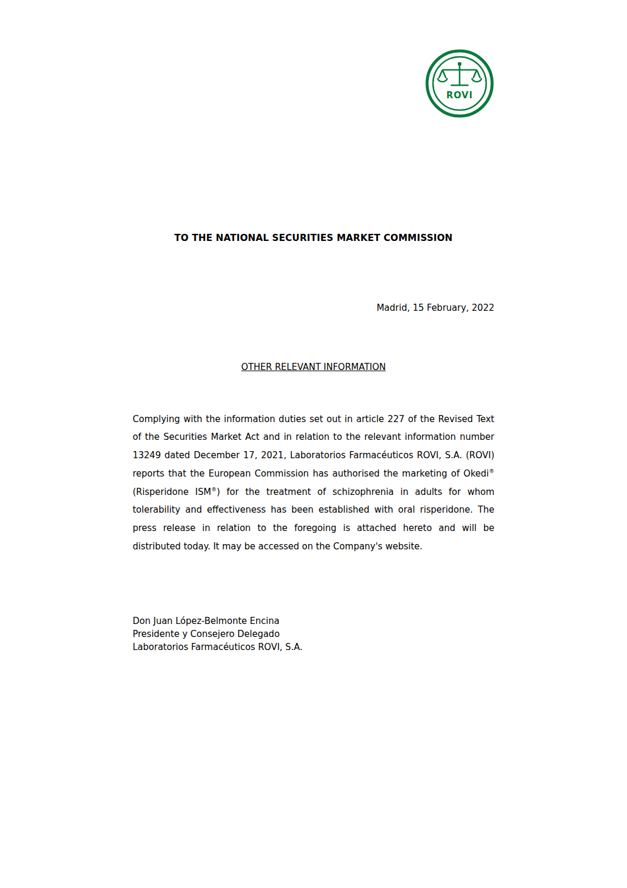ROVI
TO THE NATIONAL SECURITIES MARKET COMMISSION
Madrid, 15 February, 2022
OTHER RELEVANT INFORMATION
Complying with the information duties set out in article 227 of the Revised Text of the Securities Market Act and in relation to the relevant information number 13249 dated December 17, 2021, Laboratorios Farmacéuticos ROVI, S.A. (ROVI) reports that the European Commission has authorised the marketing of Okedi® (Risperidone ISM®) for the treatment of schizophrenia in adults for whom tolerability and effectiveness has been established with oral risperidone. The press release in relation to the foregoing is attached hereto and will be distributed today. It may be accessed on the Company's website.
Don Juan López-Belmonte Encina
Presidente y Consejero Delegado
Laboratorios Farmacéuticos ROVI, S.A.